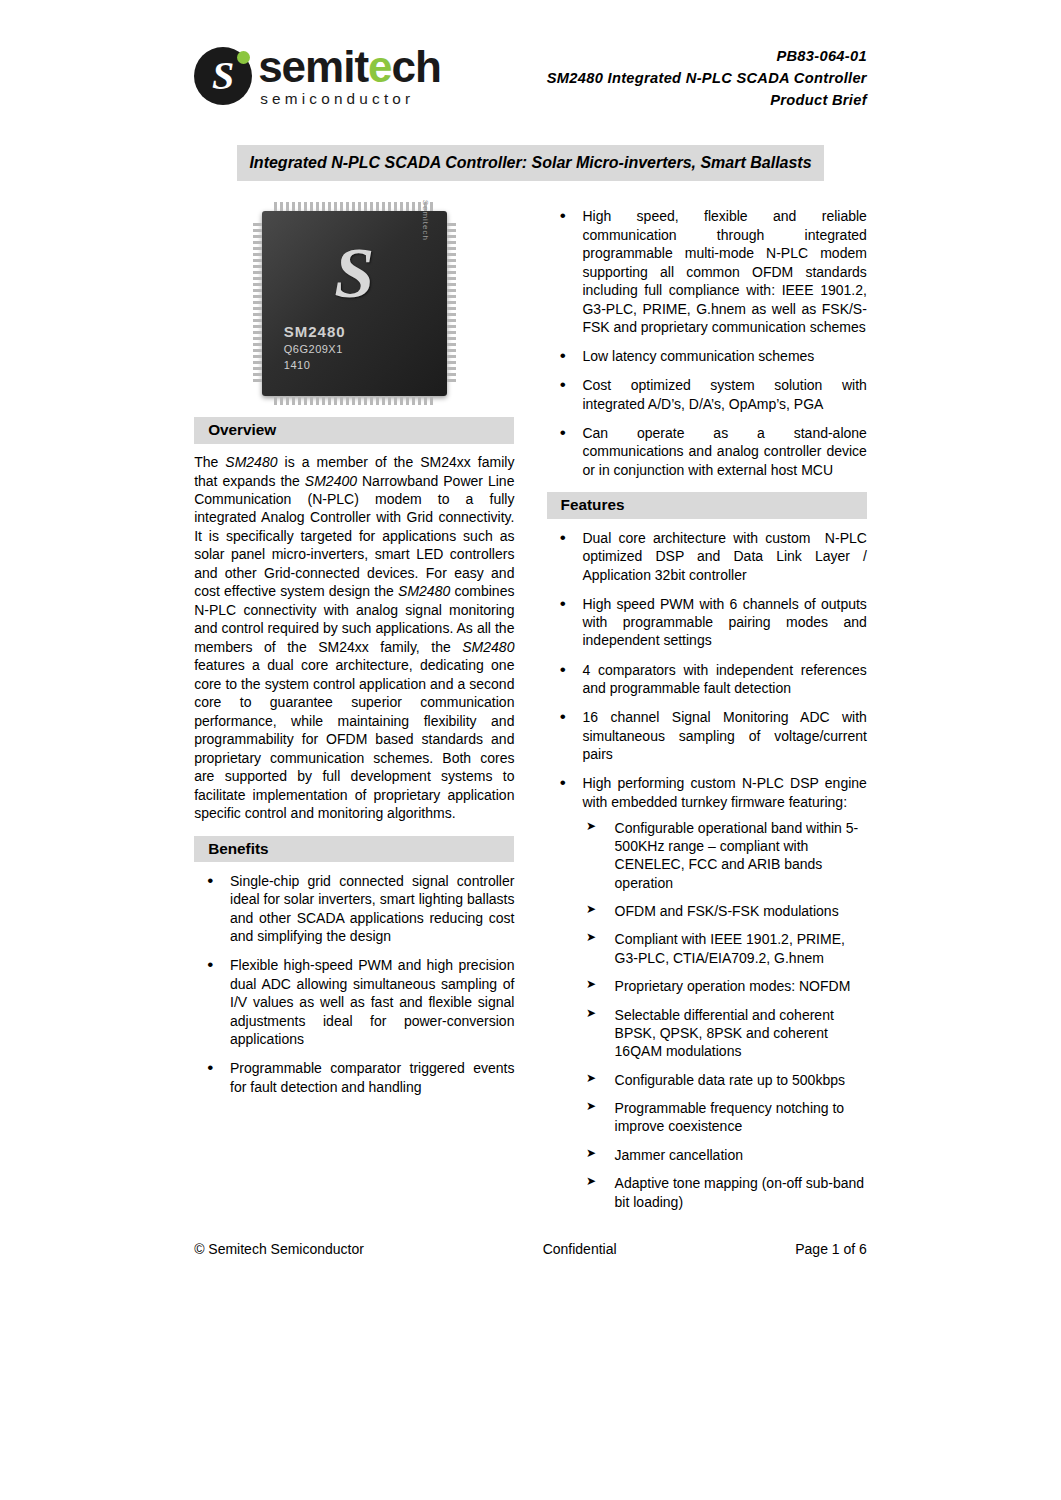semitech
semiconductor
PB83-064-01
SM2480 Integrated N-PLC SCADA Controller
Product Brief
Integrated N-PLC SCADA Controller: Solar Micro-inverters, Smart Ballasts
S
Semitech
SM2480
Q6G209X1
1410
Overview
The SM2480 is a member of the SM24xx family that expands the SM2400 Narrowband Power Line Communication (N-PLC) modem to a fully integrated Analog Controller with Grid connectivity. It is specifically targeted for applications such as solar panel micro-inverters, smart LED controllers and other Grid-connected devices. For easy and cost effective system design the SM2480 combines N-PLC connectivity with analog signal monitoring and control required by such applications. As all the members of the SM24xx family, the SM2480 features a dual core architecture, dedicating one core to the system control application and a second core to guarantee superior communication performance, while maintaining flexibility and programmability for OFDM based standards and proprietary communication schemes. Both cores are supported by full development systems to facilitate implementation of proprietary application specific control and monitoring algorithms.
Benefits
Single-chip grid connected signal controller ideal for solar inverters, smart lighting ballasts and other SCADA applications reducing cost and simplifying the design
Flexible high-speed PWM and high precision dual ADC allowing simultaneous sampling of I/V values as well as fast and flexible signal adjustments ideal for power-conversion applications
Programmable comparator triggered events for fault detection and handling
High speed, flexible and reliable communication through integrated programmable multi-mode N-PLC modem supporting all common OFDM standards including full compliance with: IEEE 1901.2, G3-PLC, PRIME, G.hnem as well as FSK/S-FSK and proprietary communication schemes
Low latency communication schemes
Cost optimized system solution with integrated A/D’s, D/A’s, OpAmp’s, PGA
Can operate as a stand-alone communications and analog controller device or in conjunction with external host MCU
Features
Dual core architecture with custom N-PLC optimized DSP and Data Link Layer / Application 32bit controller
High speed PWM with 6 channels of outputs with programmable pairing modes and independent settings
4 comparators with independent references and programmable fault detection
16 channel Signal Monitoring ADC with simultaneous sampling of voltage/current pairs
High performing custom N-PLC DSP engine with embedded turnkey firmware featuring:
Configurable operational band within 5-500KHz range – compliant with CENELEC, FCC and ARIB bands operation
OFDM and FSK/S-FSK modulations
Compliant with IEEE 1901.2, PRIME, G3-PLC, CTIA/EIA709.2, G.hnem
Proprietary operation modes: NOFDM
Selectable differential and coherent BPSK, QPSK, 8PSK and coherent 16QAM modulations
Configurable data rate up to 500kbps
Programmable frequency notching to improve coexistence
Jammer cancellation
Adaptive tone mapping (on-off sub-band bit loading)
© Semitech Semiconductor
Confidential
Page 1 of 6